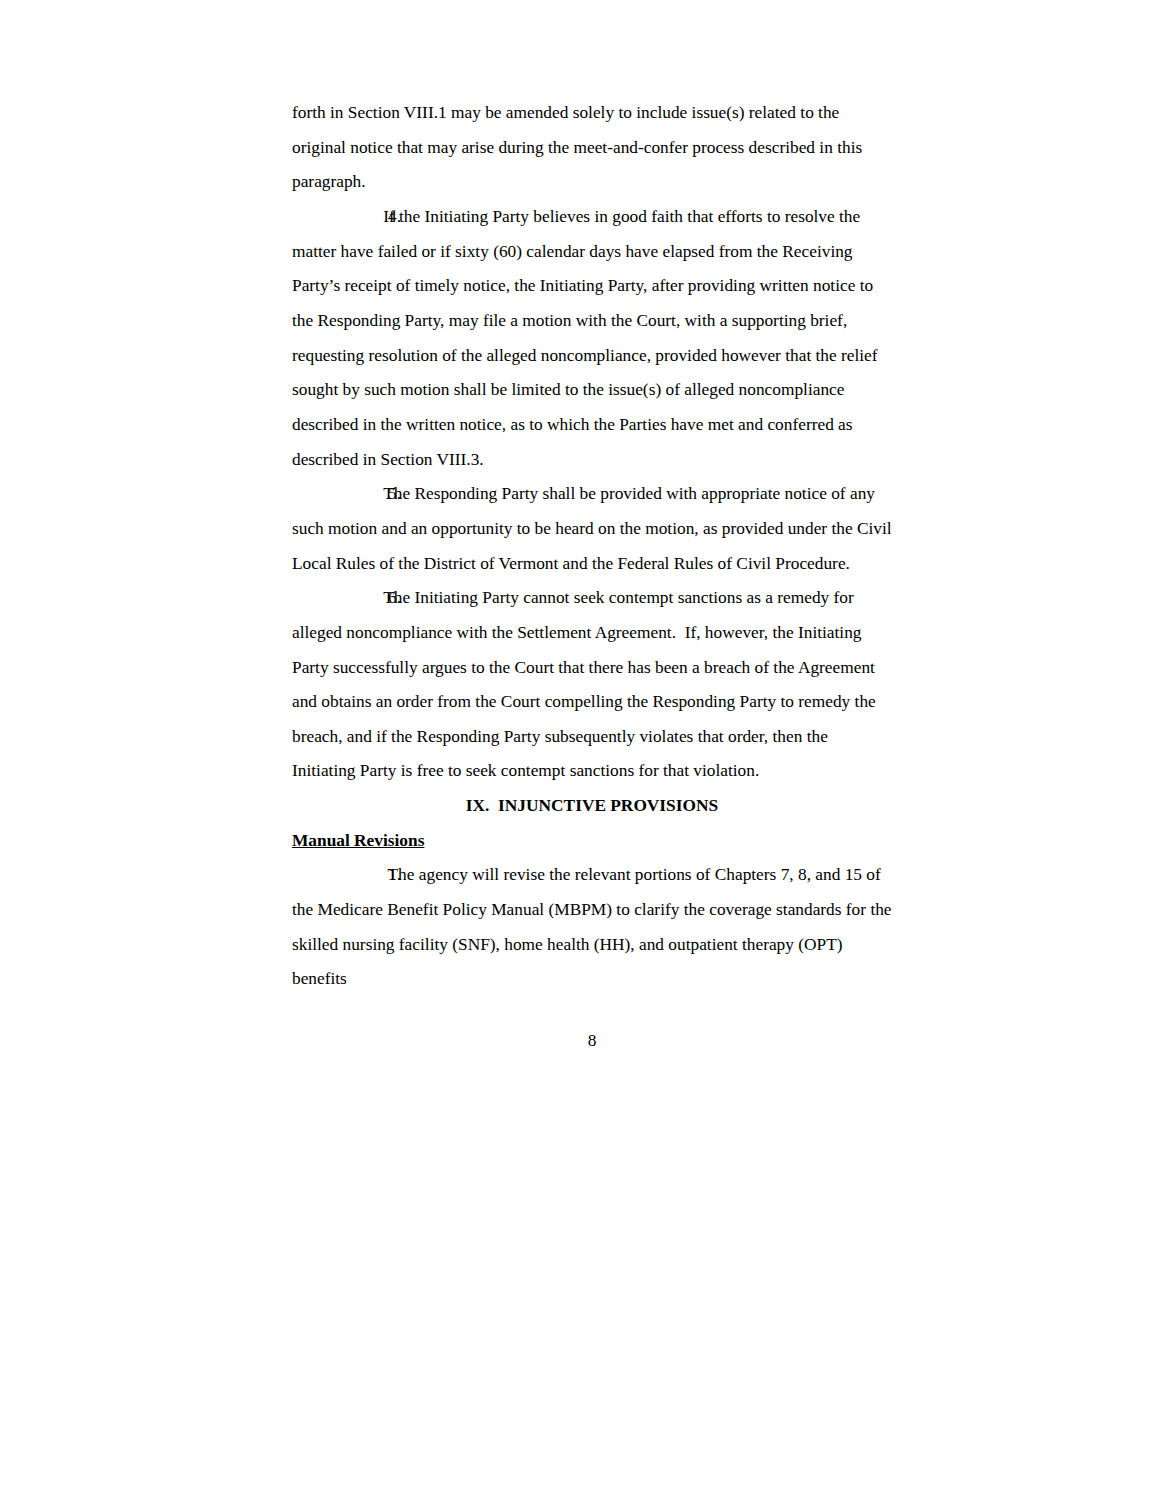forth in Section VIII.1 may be amended solely to include issue(s) related to the original notice that may arise during the meet-and-confer process described in this paragraph.
4. If the Initiating Party believes in good faith that efforts to resolve the matter have failed or if sixty (60) calendar days have elapsed from the Receiving Party’s receipt of timely notice, the Initiating Party, after providing written notice to the Responding Party, may file a motion with the Court, with a supporting brief, requesting resolution of the alleged noncompliance, provided however that the relief sought by such motion shall be limited to the issue(s) of alleged noncompliance described in the written notice, as to which the Parties have met and conferred as described in Section VIII.3.
5. The Responding Party shall be provided with appropriate notice of any such motion and an opportunity to be heard on the motion, as provided under the Civil Local Rules of the District of Vermont and the Federal Rules of Civil Procedure.
6. The Initiating Party cannot seek contempt sanctions as a remedy for alleged noncompliance with the Settlement Agreement. If, however, the Initiating Party successfully argues to the Court that there has been a breach of the Agreement and obtains an order from the Court compelling the Responding Party to remedy the breach, and if the Responding Party subsequently violates that order, then the Initiating Party is free to seek contempt sanctions for that violation.
IX. INJUNCTIVE PROVISIONS
Manual Revisions
1. The agency will revise the relevant portions of Chapters 7, 8, and 15 of the Medicare Benefit Policy Manual (MBPM) to clarify the coverage standards for the skilled nursing facility (SNF), home health (HH), and outpatient therapy (OPT) benefits
8